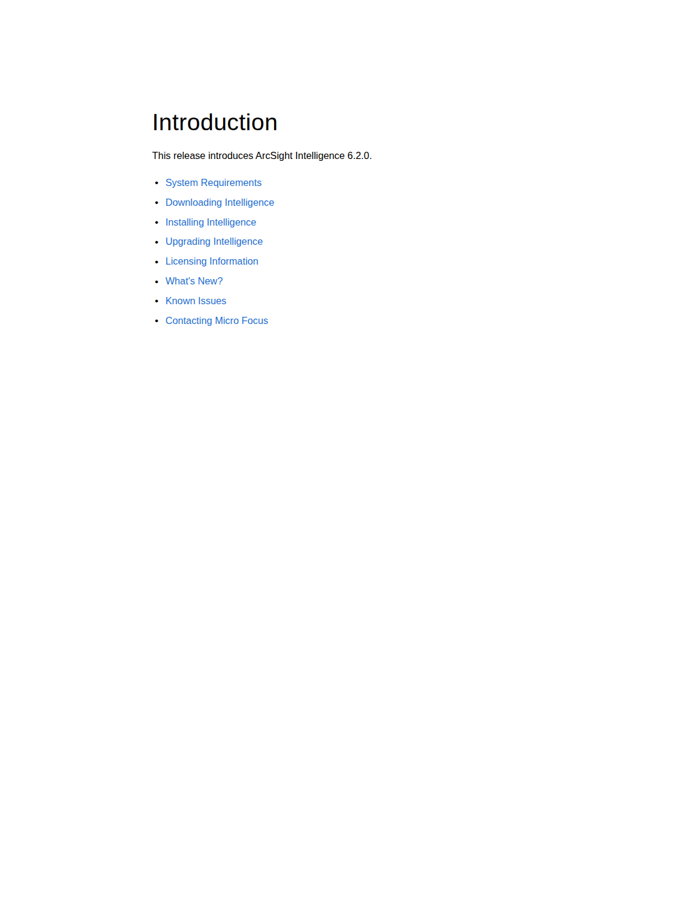Introduction
This release introduces ArcSight Intelligence 6.2.0.
System Requirements
Downloading Intelligence
Installing Intelligence
Upgrading Intelligence
Licensing Information
What's New?
Known Issues
Contacting Micro Focus